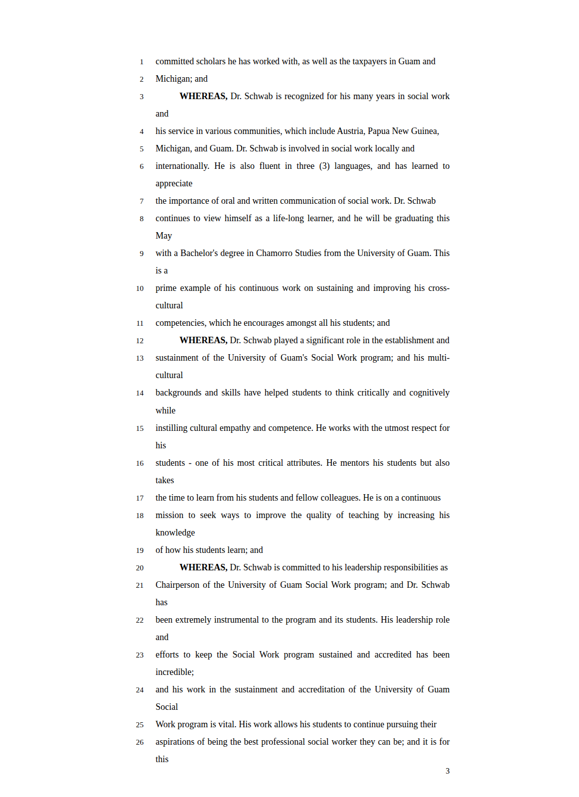committed scholars he has worked with, as well as the taxpayers in Guam and
Michigan; and
WHEREAS, Dr. Schwab is recognized for his many years in social work and
his service in various communities, which include Austria, Papua New Guinea,
Michigan, and Guam. Dr. Schwab is involved in social work locally and
internationally. He is also fluent in three (3) languages, and has learned to appreciate
the importance of oral and written communication of social work. Dr. Schwab
continues to view himself as a life-long learner, and he will be graduating this May
with a Bachelor's degree in Chamorro Studies from the University of Guam. This is a
prime example of his continuous work on sustaining and improving his cross-cultural
competencies, which he encourages amongst all his students; and
WHEREAS, Dr. Schwab played a significant role in the establishment and
sustainment of the University of Guam's Social Work program; and his multi-cultural
backgrounds and skills have helped students to think critically and cognitively while
instilling cultural empathy and competence. He works with the utmost respect for his
students - one of his most critical attributes. He mentors his students but also takes
the time to learn from his students and fellow colleagues. He is on a continuous
mission to seek ways to improve the quality of teaching by increasing his knowledge
of how his students learn; and
WHEREAS, Dr. Schwab is committed to his leadership responsibilities as
Chairperson of the University of Guam Social Work program; and Dr. Schwab has
been extremely instrumental to the program and its students. His leadership role and
efforts to keep the Social Work program sustained and accredited has been incredible;
and his work in the sustainment and accreditation of the University of Guam Social
Work program is vital. His work allows his students to continue pursuing their
aspirations of being the best professional social worker they can be; and it is for this
3